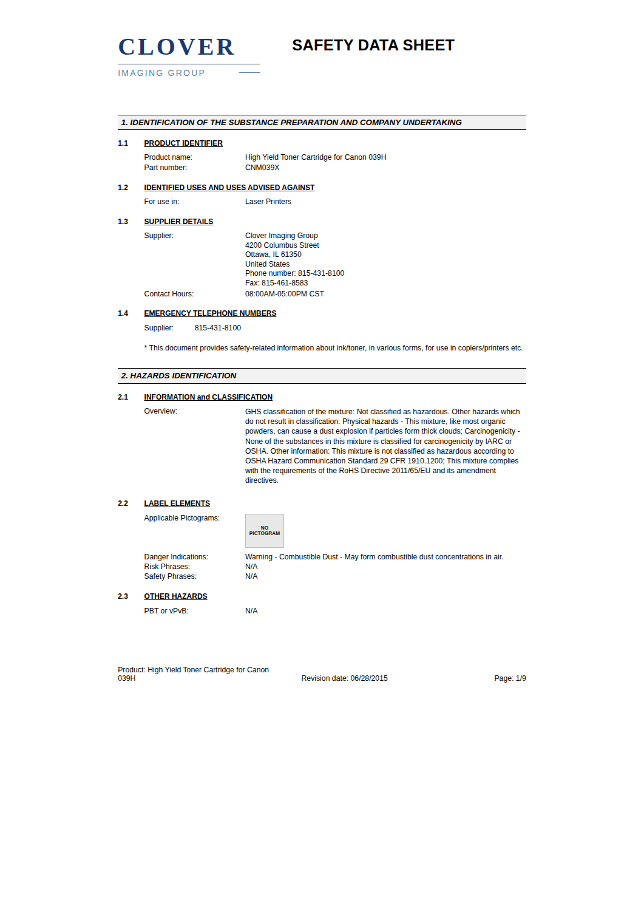CLOVER
IMAGING GROUP
SAFETY DATA SHEET
1. IDENTIFICATION OF THE SUBSTANCE PREPARATION AND COMPANY UNDERTAKING
1.1
PRODUCT IDENTIFIER
Product name:
High Yield Toner Cartridge for Canon 039H
Part number:
CNM039X
1.2
IDENTIFIED USES AND USES ADVISED AGAINST
For use in:
Laser Printers
1.3
SUPPLIER DETAILS
Supplier:
Clover Imaging Group
4200 Columbus Street
Ottawa, IL 61350
United States
Phone number: 815-431-8100
Fax: 815-461-8583
Contact Hours:
08:00AM-05:00PM CST
1.4
EMERGENCY TELEPHONE NUMBERS
Supplier:
815-431-8100
* This document provides safety-related information about ink/toner, in various forms, for use in copiers/printers etc.
2. HAZARDS IDENTIFICATION
2.1
INFORMATION and CLASSIFICATION
Overview:
GHS classification of the mixture: Not classified as hazardous. Other hazards which do not result in classification: Physical hazards - This mixture, like most organic powders, can cause a dust explosion if particles form thick clouds; Carcinogenicity - None of the substances in this mixture is classified for carcinogenicity by IARC or OSHA. Other information: This mixture is not classified as hazardous according to OSHA Hazard Communication Standard 29 CFR 1910.1200; This mixture complies with the requirements of the RoHS Directive 2011/65/EU and its amendment directives.
2.2
LABEL ELEMENTS
Applicable Pictograms:
NO
PICTOGRAM
Danger Indications:
Warning - Combustible Dust - May form combustible dust concentrations in air.
Risk Phrases:
N/A
Safety Phrases:
N/A
2.3
OTHER HAZARDS
PBT or vPvB:
N/A
Product: High Yield Toner Cartridge for Canon 039H
Revision date: 06/28/2015
Page: 1/9